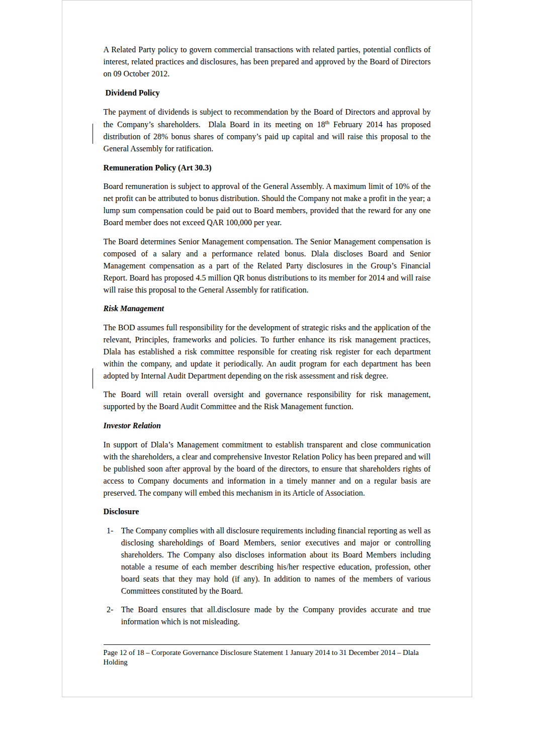A Related Party policy to govern commercial transactions with related parties, potential conflicts of interest, related practices and disclosures, has been prepared and approved by the Board of Directors on 09 October 2012.
Dividend Policy
The payment of dividends is subject to recommendation by the Board of Directors and approval by the Company’s shareholders. Dlala Board in its meeting on 18th February 2014 has proposed distribution of 28% bonus shares of company’s paid up capital and will raise this proposal to the General Assembly for ratification.
Remuneration Policy (Art 30.3)
Board remuneration is subject to approval of the General Assembly. A maximum limit of 10% of the net profit can be attributed to bonus distribution. Should the Company not make a profit in the year; a lump sum compensation could be paid out to Board members, provided that the reward for any one Board member does not exceed QAR 100,000 per year.
The Board determines Senior Management compensation. The Senior Management compensation is composed of a salary and a performance related bonus. Dlala discloses Board and Senior Management compensation as a part of the Related Party disclosures in the Group’s Financial Report. Board has proposed 4.5 million QR bonus distributions to its member for 2014 and will raise will raise this proposal to the General Assembly for ratification.
Risk Management
The BOD assumes full responsibility for the development of strategic risks and the application of the relevant, Principles, frameworks and policies. To further enhance its risk management practices, Dlala has established a risk committee responsible for creating risk register for each department within the company, and update it periodically. An audit program for each department has been adopted by Internal Audit Department depending on the risk assessment and risk degree.
The Board will retain overall oversight and governance responsibility for risk management, supported by the Board Audit Committee and the Risk Management function.
Investor Relation
In support of Dlala’s Management commitment to establish transparent and close communication with the shareholders, a clear and comprehensive Investor Relation Policy has been prepared and will be published soon after approval by the board of the directors, to ensure that shareholders rights of access to Company documents and information in a timely manner and on a regular basis are preserved. The company will embed this mechanism in its Article of Association.
Disclosure
The Company complies with all disclosure requirements including financial reporting as well as disclosing shareholdings of Board Members, senior executives and major or controlling shareholders. The Company also discloses information about its Board Members including notable a resume of each member describing his/her respective education, profession, other board seats that they may hold (if any). In addition to names of the members of various Committees constituted by the Board.
The Board ensures that all.disclosure made by the Company provides accurate and true information which is not misleading.
Page 12 of 18 – Corporate Governance Disclosure Statement 1 January 2014 to 31 December 2014 – Dlala Holding